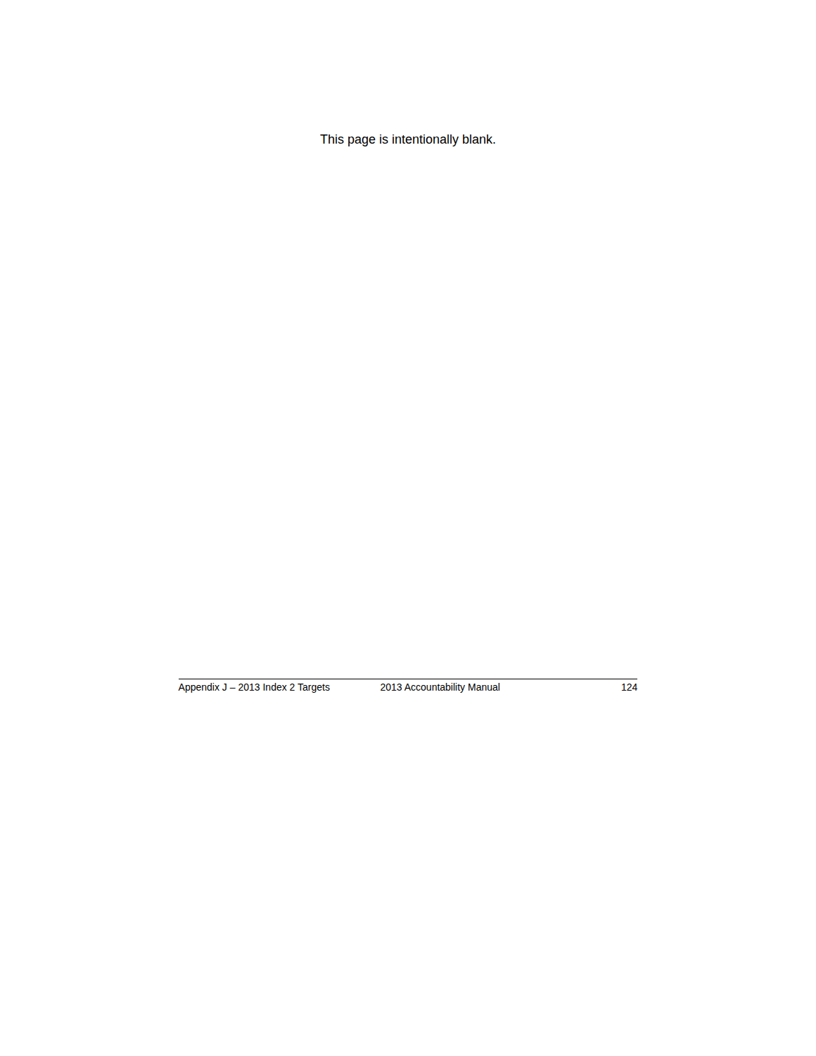This page is intentionally blank.
| Appendix J – 2013 Index 2 Targets | 2013 Accountability Manual | 124 |